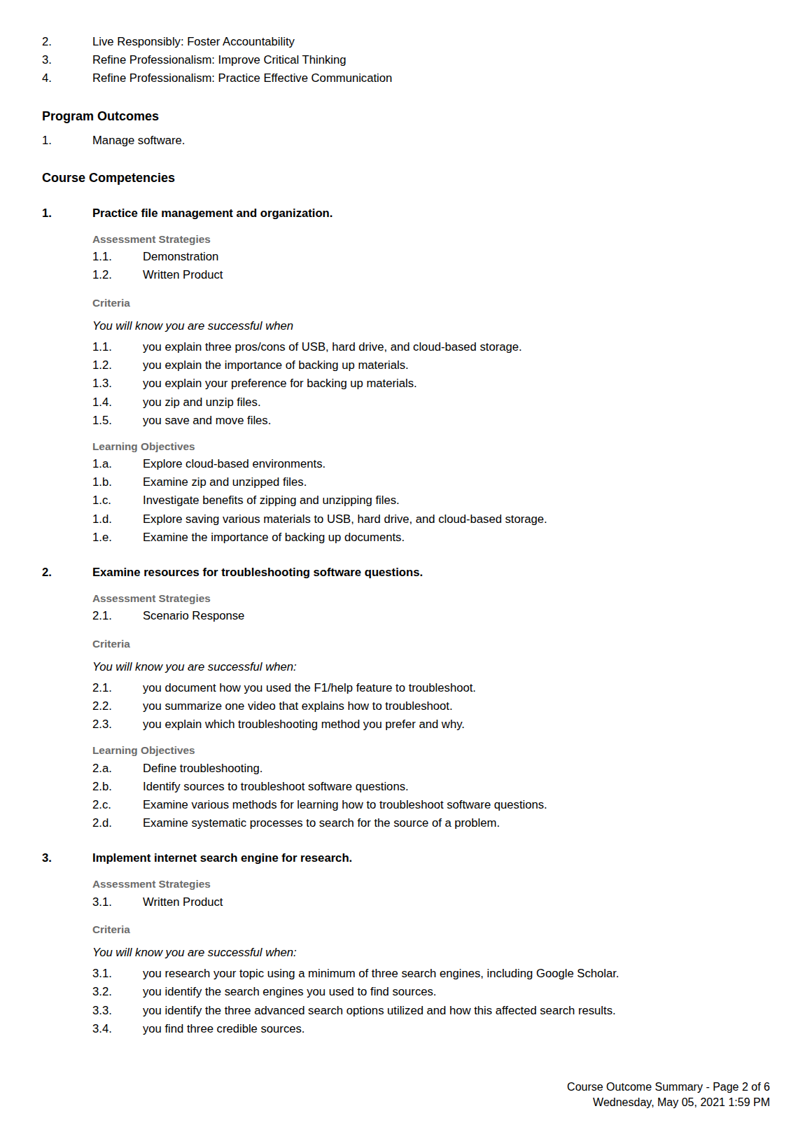2.
Live Responsibly: Foster Accountability
3.
Refine Professionalism: Improve Critical Thinking
4.
Refine Professionalism: Practice Effective Communication
Program Outcomes
1.
Manage software.
Course Competencies
1.
Practice file management and organization.
Assessment Strategies
1.1.
Demonstration
1.2.
Written Product
Criteria
You will know you are successful when
1.1.
you explain three pros/cons of USB, hard drive, and cloud-based storage.
1.2.
you explain the importance of backing up materials.
1.3.
you explain your preference for backing up materials.
1.4.
you zip and unzip files.
1.5.
you save and move files.
Learning Objectives
1.a.
Explore cloud-based environments.
1.b.
Examine zip and unzipped files.
1.c.
Investigate benefits of zipping and unzipping files.
1.d.
Explore saving various materials to USB, hard drive, and cloud-based storage.
1.e.
Examine the importance of backing up documents.
2.
Examine resources for troubleshooting software questions.
Assessment Strategies
2.1.
Scenario Response
Criteria
You will know you are successful when:
2.1.
you document how you used the F1/help feature to troubleshoot.
2.2.
you summarize one video that explains how to troubleshoot.
2.3.
you explain which troubleshooting method you prefer and why.
Learning Objectives
2.a.
Define troubleshooting.
2.b.
Identify sources to troubleshoot software questions.
2.c.
Examine various methods for learning how to troubleshoot software questions.
2.d.
Examine systematic processes to search for the source of a problem.
3.
Implement internet search engine for research.
Assessment Strategies
3.1.
Written Product
Criteria
You will know you are successful when:
3.1.
you research your topic using a minimum of three search engines, including Google Scholar.
3.2.
you identify the search engines you used to find sources.
3.3.
you identify the three advanced search options utilized and how this affected search results.
3.4.
you find three credible sources.
Course Outcome Summary - Page 2 of 6
Wednesday, May 05, 2021 1:59 PM